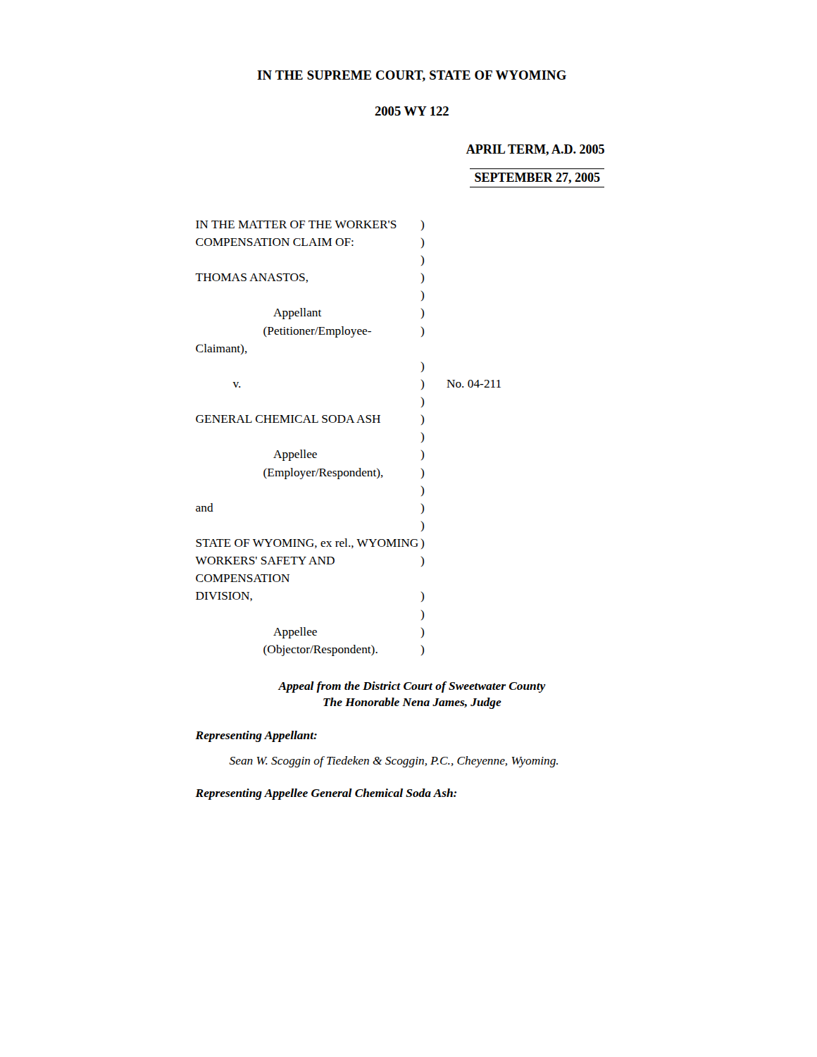IN THE SUPREME COURT, STATE OF WYOMING
2005 WY 122
APRIL TERM, A.D. 2005
SEPTEMBER 27, 2005
| IN THE MATTER OF THE WORKER'S | ) | |
| COMPENSATION CLAIM OF: | ) | |
| | ) | |
| THOMAS ANASTOS, | ) | |
| | ) | |
| Appellant | ) | |
| (Petitioner/Employee-Claimant), | ) | |
| | ) | |
| v. | ) | No. 04-211 |
| | ) | |
| GENERAL CHEMICAL SODA ASH | ) | |
| | ) | |
| Appellee | ) | |
| (Employer/Respondent), | ) | |
| | ) | |
| and | ) | |
| | ) | |
| STATE OF WYOMING, ex rel., WYOMING | ) | |
| WORKERS' SAFETY AND COMPENSATION | ) | |
| DIVISION, | ) | |
| | ) | |
| Appellee | ) | |
| (Objector/Respondent). | ) | |
Appeal from the District Court of Sweetwater County
The Honorable Nena James, Judge
Representing Appellant:
Sean W. Scoggin of Tiedeken & Scoggin, P.C., Cheyenne, Wyoming.
Representing Appellee General Chemical Soda Ash: